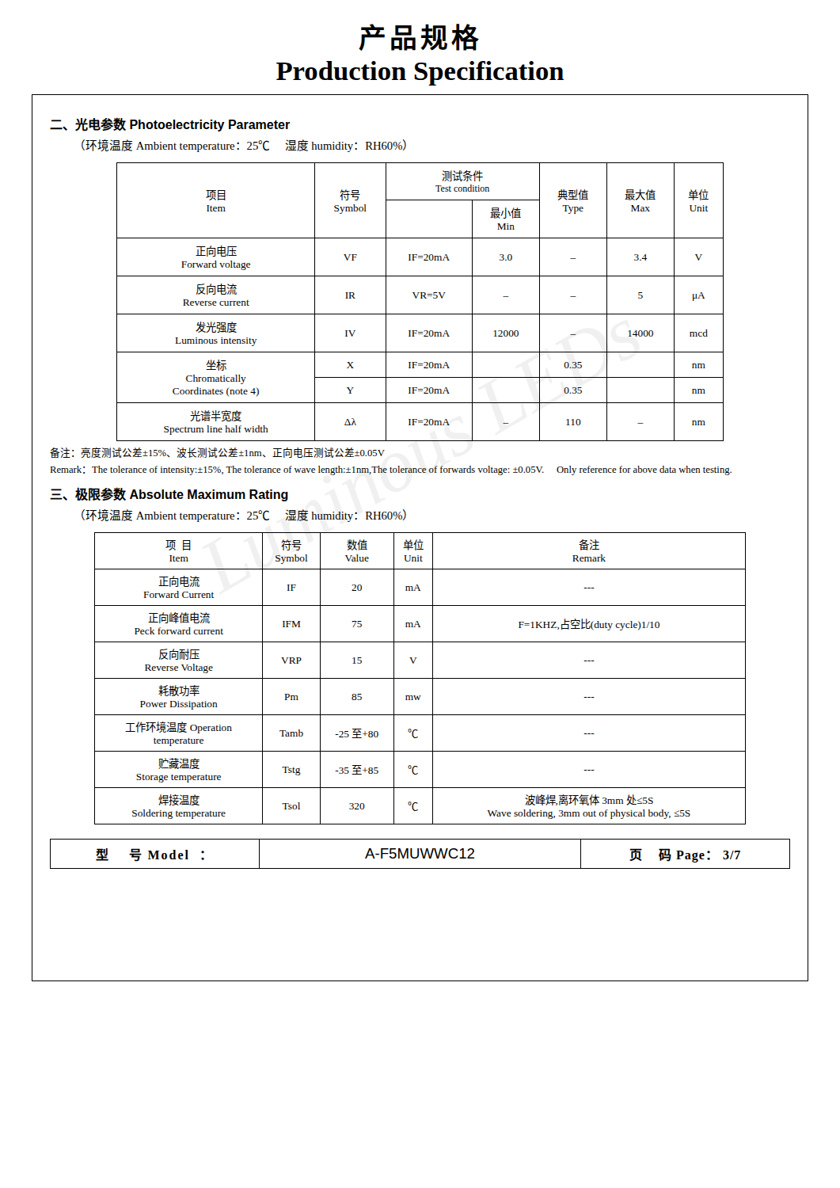产品规格
Production Specification
Luminous LEDs
二、光电参数 Photoelectricity Parameter
（环境温度 Ambient temperature：25℃ 湿度 humidity：RH60%）
| 项目 Item | 符号 Symbol | 测试条件 Test condition | 典型值 Type | 最大值 Max | 单位 Unit |
| --- | --- | --- | --- | --- | --- |
| | 最小值 Min |
| 正向电压 Forward voltage | VF | IF=20mA | 3.0 | – | 3.4 | V |
| 反向电流 Reverse current | IR | VR=5V | – | – | 5 | μA |
| 发光强度 Luminous intensity | IV | IF=20mA | 12000 | – | 14000 | mcd |
| 坐标 Chromatically Coordinates (note 4) | X | IF=20mA | | 0.35 | | nm |
| Y | IF=20mA | | 0.35 | | nm |
| 光谱半宽度 Spectrum line half width | Δλ | IF=20mA | – | 110 | – | nm |
备注：亮度测试公差±15%、波长测试公差±1nm、正向电压测试公差±0.05V
Remark：The tolerance of intensity:±15%, The tolerance of wave length:±1nm,The tolerance of forwards voltage: ±0.05V. Only reference for above data when testing.
三、极限参数 Absolute Maximum Rating
（环境温度 Ambient temperature：25℃ 湿度 humidity：RH60%）
| 项 目 Item | 符号 Symbol | 数值 Value | 单位 Unit | 备注 Remark |
| --- | --- | --- | --- | --- |
| 正向电流 Forward Current | IF | 20 | mA | --- |
| 正向峰值电流 Peck forward current | IFM | 75 | mA | F=1KHZ,占空比(duty cycle)1/10 |
| 反向耐压 Reverse Voltage | VRP | 15 | V | --- |
| 耗散功率 Power Dissipation | Pm | 85 | mw | --- |
| 工作环境温度 Operation temperature | Tamb | -25 至+80 | ℃ | --- |
| 贮藏温度 Storage temperature | Tstg | -35 至+85 | ℃ | --- |
| 焊接温度 Soldering temperature | Tsol | 320 | ℃ | 波峰焊,离环氧体 3mm 处≤5S Wave soldering, 3mm out of physical body, ≤5S |
型 号 Model ：
A-F5MUWWC12
页 码 Page： 3/7